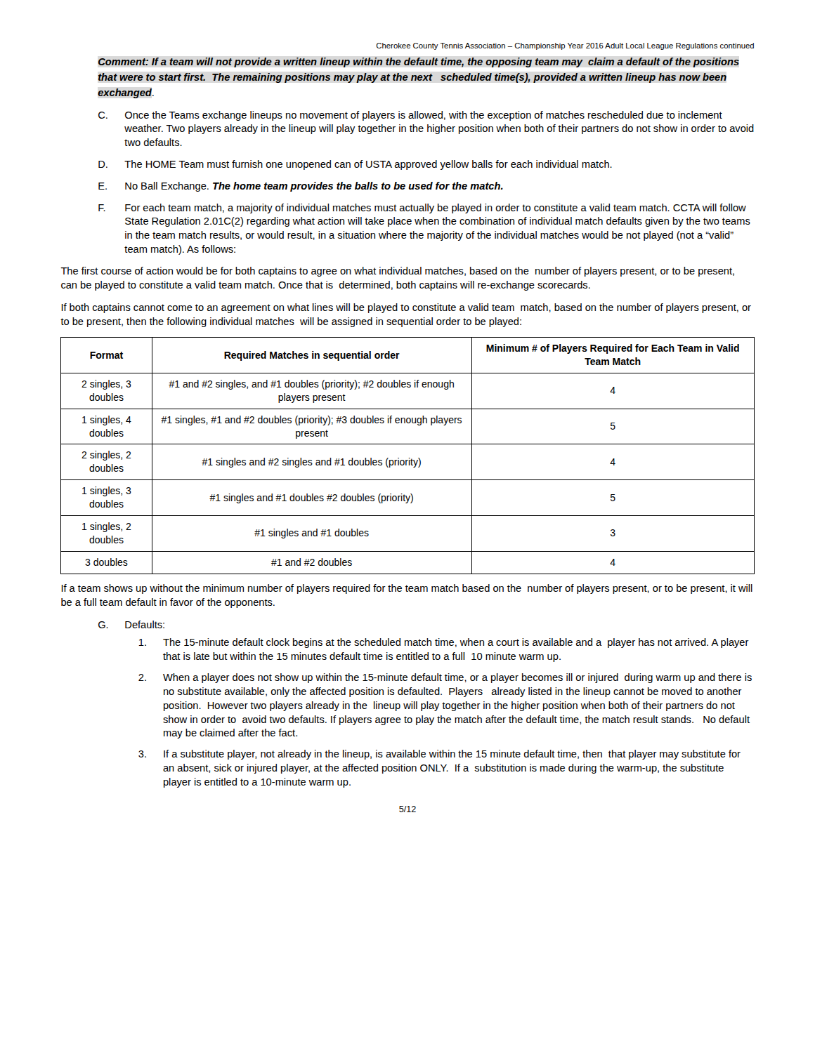Cherokee County Tennis Association – Championship Year 2016 Adult Local League Regulations continued
Comment: If a team will not provide a written lineup within the default time, the opposing team may claim a default of the positions that were to start first. The remaining positions may play at the next scheduled time(s), provided a written lineup has now been exchanged.
C. Once the Teams exchange lineups no movement of players is allowed, with the exception of matches rescheduled due to inclement weather. Two players already in the lineup will play together in the higher position when both of their partners do not show in order to avoid two defaults.
D. The HOME Team must furnish one unopened can of USTA approved yellow balls for each individual match.
E. No Ball Exchange. The home team provides the balls to be used for the match.
F. For each team match, a majority of individual matches must actually be played in order to constitute a valid team match. CCTA will follow State Regulation 2.01C(2) regarding what action will take place when the combination of individual match defaults given by the two teams in the team match results, or would result, in a situation where the majority of the individual matches would be not played (not a “valid” team match). As follows:
The first course of action would be for both captains to agree on what individual matches, based on the number of players present, or to be present, can be played to constitute a valid team match. Once that is determined, both captains will re-exchange scorecards.
If both captains cannot come to an agreement on what lines will be played to constitute a valid team match, based on the number of players present, or to be present, then the following individual matches will be assigned in sequential order to be played:
| Format | Required Matches in sequential order | Minimum # of Players Required for Each Team in Valid Team Match |
| --- | --- | --- |
| 2 singles, 3 doubles | #1 and #2 singles, and #1 doubles (priority); #2 doubles if enough players present | 4 |
| 1 singles, 4 doubles | #1 singles, #1 and #2 doubles (priority); #3 doubles if enough players present | 5 |
| 2 singles, 2 doubles | #1 singles and #2 singles and #1 doubles (priority) | 4 |
| 1 singles, 3 doubles | #1 singles and #1 doubles #2 doubles (priority) | 5 |
| 1 singles, 2 doubles | #1 singles and #1 doubles | 3 |
| 3 doubles | #1 and #2 doubles | 4 |
If a team shows up without the minimum number of players required for the team match based on the number of players present, or to be present, it will be a full team default in favor of the opponents.
G. Defaults:
1. The 15-minute default clock begins at the scheduled match time, when a court is available and a player has not arrived. A player that is late but within the 15 minutes default time is entitled to a full 10 minute warm up.
2. When a player does not show up within the 15-minute default time, or a player becomes ill or injured during warm up and there is no substitute available, only the affected position is defaulted. Players already listed in the lineup cannot be moved to another position. However two players already in the lineup will play together in the higher position when both of their partners do not show in order to avoid two defaults. If players agree to play the match after the default time, the match result stands. No default may be claimed after the fact.
3. If a substitute player, not already in the lineup, is available within the 15 minute default time, then that player may substitute for an absent, sick or injured player, at the affected position ONLY. If a substitution is made during the warm-up, the substitute player is entitled to a 10-minute warm up.
5/12